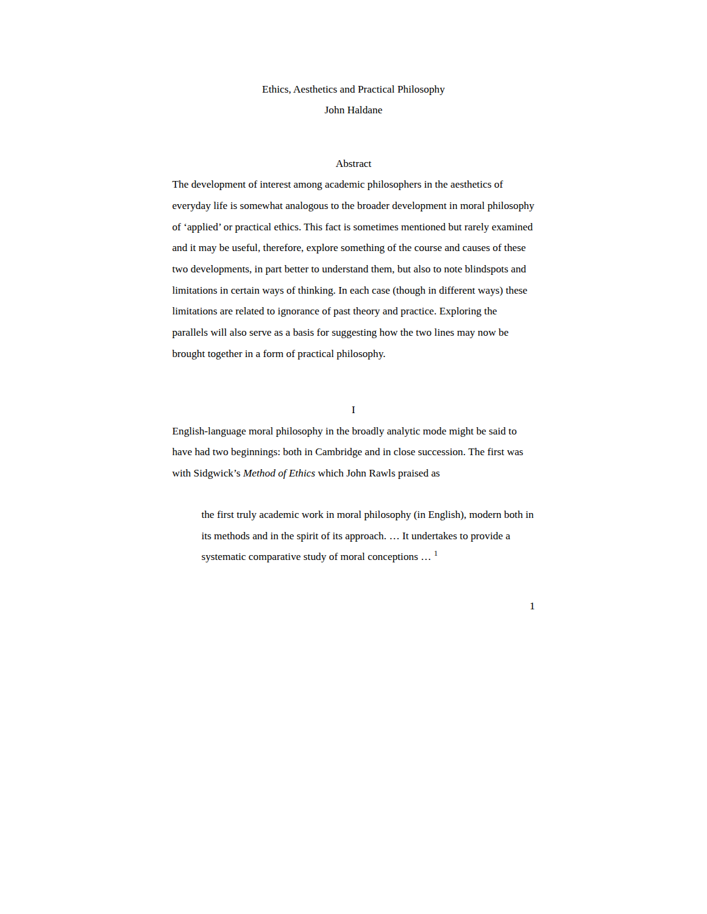Ethics, Aesthetics and Practical Philosophy
John Haldane
Abstract
The development of interest among academic philosophers in the aesthetics of everyday life is somewhat analogous to the broader development in moral philosophy of ‘applied’ or practical ethics. This fact is sometimes mentioned but rarely examined and it may be useful, therefore, explore something of the course and causes of these two developments, in part better to understand them, but also to note blindspots and limitations in certain ways of thinking. In each case (though in different ways) these limitations are related to ignorance of past theory and practice. Exploring the parallels will also serve as a basis for suggesting how the two lines may now be brought together in a form of practical philosophy.
I
English-language moral philosophy in the broadly analytic mode might be said to have had two beginnings: both in Cambridge and in close succession. The first was with Sidgwick’s Method of Ethics which John Rawls praised as
the first truly academic work in moral philosophy (in English), modern both in its methods and in the spirit of its approach. … It undertakes to provide a systematic comparative study of moral conceptions … 1
1